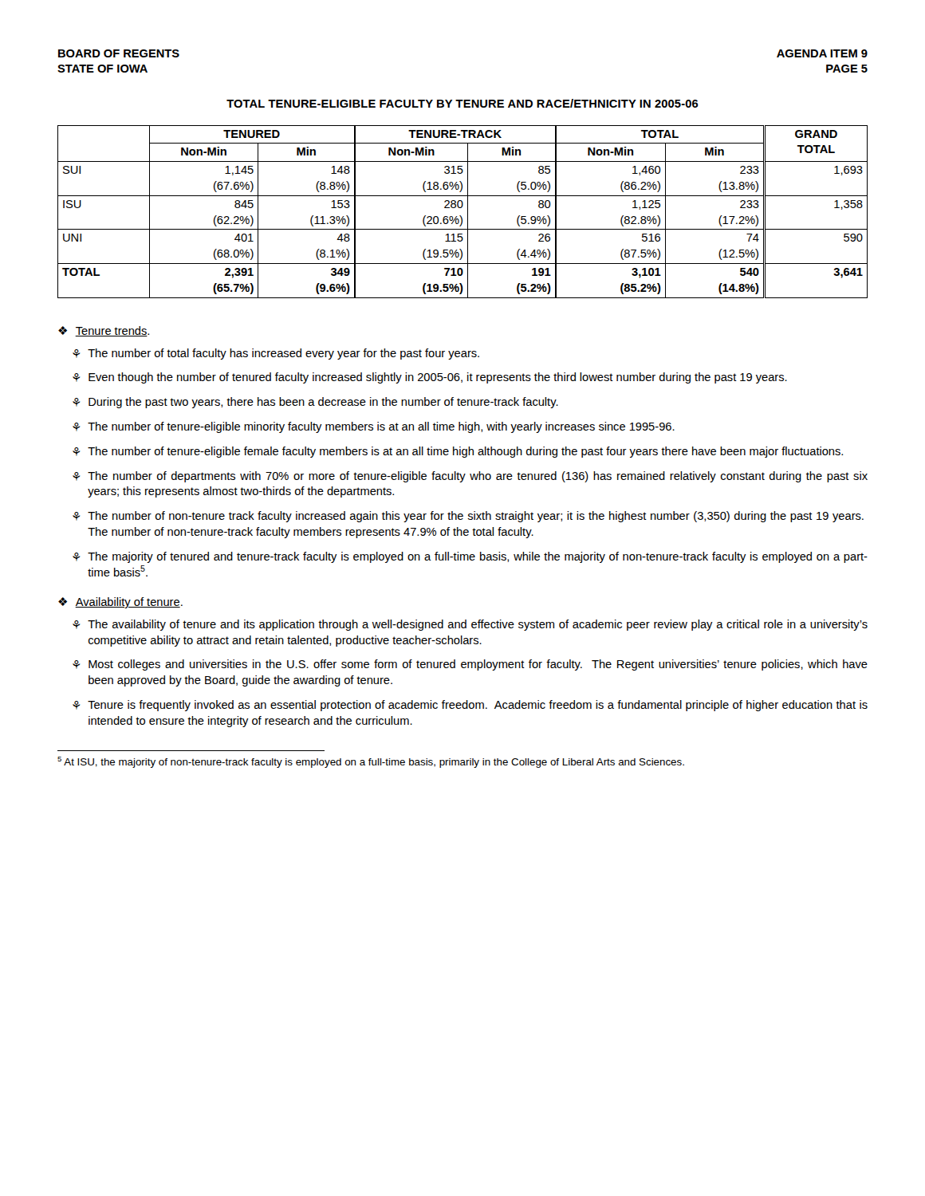Board of Regents
State of Iowa
Agenda Item 9
Page 5
Total Tenure-Eligible Faculty by Tenure and Race/Ethnicity in 2005-06
| | TENURED | TENURE-TRACK | TOTAL | GRAND TOTAL |
| --- | --- | --- | --- | --- |
| Non-Min | Min | Non-Min | Min | Non-Min | Min |
| SUI | 1,145 (67.6%) | 148 (8.8%) | 315 (18.6%) | 85 (5.0%) | 1,460 (86.2%) | 233 (13.8%) | 1,693 |
| ISU | 845 (62.2%) | 153 (11.3%) | 280 (20.6%) | 80 (5.9%) | 1,125 (82.8%) | 233 (17.2%) | 1,358 |
| UNI | 401 (68.0%) | 48 (8.1%) | 115 (19.5%) | 26 (4.4%) | 516 (87.5%) | 74 (12.5%) | 590 |
| TOTAL | 2,391 (65.7%) | 349 (9.6%) | 710 (19.5%) | 191 (5.2%) | 3,101 (85.2%) | 540 (14.8%) | 3,641 |
❖Tenure trends.
The number of total faculty has increased every year for the past four years.
Even though the number of tenured faculty increased slightly in 2005-06, it represents the third lowest number during the past 19 years.
During the past two years, there has been a decrease in the number of tenure-track faculty.
The number of tenure-eligible minority faculty members is at an all time high, with yearly increases since 1995-96.
The number of tenure-eligible female faculty members is at an all time high although during the past four years there have been major fluctuations.
The number of departments with 70% or more of tenure-eligible faculty who are tenured (136) has remained relatively constant during the past six years; this represents almost two-thirds of the departments.
The number of non-tenure track faculty increased again this year for the sixth straight year; it is the highest number (3,350) during the past 19 years. The number of non-tenure-track faculty members represents 47.9% of the total faculty.
The majority of tenured and tenure-track faculty is employed on a full-time basis, while the majority of non-tenure-track faculty is employed on a part-time basis5.
❖Availability of tenure.
The availability of tenure and its application through a well-designed and effective system of academic peer review play a critical role in a university’s competitive ability to attract and retain talented, productive teacher-scholars.
Most colleges and universities in the U.S. offer some form of tenured employment for faculty. The Regent universities’ tenure policies, which have been approved by the Board, guide the awarding of tenure.
Tenure is frequently invoked as an essential protection of academic freedom. Academic freedom is a fundamental principle of higher education that is intended to ensure the integrity of research and the curriculum.
5 At ISU, the majority of non-tenure-track faculty is employed on a full-time basis, primarily in the College of Liberal Arts and Sciences.